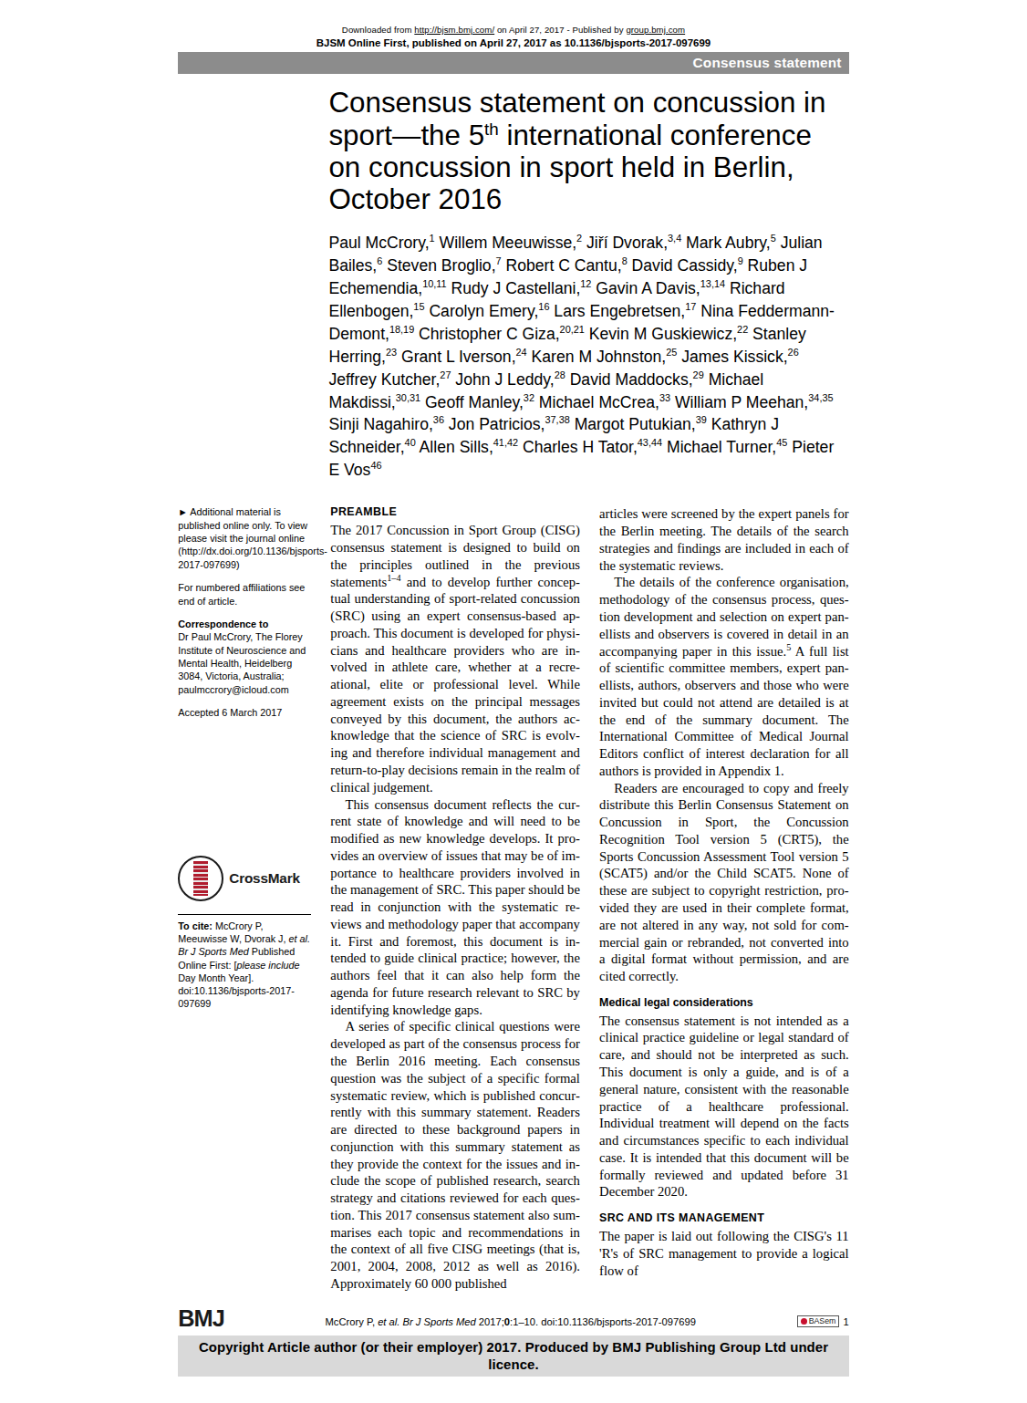Downloaded from http://bjsm.bmj.com/ on April 27, 2017 - Published by group.bmj.com
BJSM Online First, published on April 27, 2017 as 10.1136/bjsports-2017-097699
Consensus statement
Consensus statement on concussion in sport—the 5th international conference on concussion in sport held in Berlin, October 2016
Paul McCrory,1 Willem Meeuwisse,2 Jiří Dvorak,3,4 Mark Aubry,5 Julian Bailes,6 Steven Broglio,7 Robert C Cantu,8 David Cassidy,9 Ruben J Echemendia,10,11 Rudy J Castellani,12 Gavin A Davis,13,14 Richard Ellenbogen,15 Carolyn Emery,16 Lars Engebretsen,17 Nina Feddermann-Demont,18,19 Christopher C Giza,20,21 Kevin M Guskiewicz,22 Stanley Herring,23 Grant L Iverson,24 Karen M Johnston,25 James Kissick,26 Jeffrey Kutcher,27 John J Leddy,28 David Maddocks,29 Michael Makdissi,30,31 Geoff Manley,32 Michael McCrea,33 William P Meehan,34,35 Sinji Nagahiro,36 Jon Patricios,37,38 Margot Putukian,39 Kathryn J Schneider,40 Allen Sills,41,42 Charles H Tator,43,44 Michael Turner,45 Pieter E Vos46
► Additional material is published online only. To view please visit the journal online (http://dx.doi.org/10.1136/bjsports-2017-097699)
For numbered affiliations see end of article.
Correspondence to
Dr Paul McCrory, The Florey Institute of Neuroscience and Mental Health, Heidelberg 3084, Victoria, Australia; paulmccrory@icloud.com
Accepted 6 March 2017
CrossMark
To cite: McCrory P, Meeuwisse W, Dvorak J, et al. Br J Sports Med Published Online First: [please include Day Month Year]. doi:10.1136/bjsports-2017-097699
Preamble
The 2017 Concussion in Sport Group (CISG) consensus statement is designed to build on the principles outlined in the previous statements1–4 and to develop further conceptual understanding of sport-related concussion (SRC) using an expert consensus-based approach. This document is developed for physicians and healthcare providers who are involved in athlete care, whether at a recreational, elite or professional level. While agreement exists on the principal messages conveyed by this document, the authors acknowledge that the science of SRC is evolving and therefore individual management and return-to-play decisions remain in the realm of clinical judgement.
This consensus document reflects the current state of knowledge and will need to be modified as new knowledge develops. It provides an overview of issues that may be of importance to healthcare providers involved in the management of SRC. This paper should be read in conjunction with the systematic reviews and methodology paper that accompany it. First and foremost, this document is intended to guide clinical practice; however, the authors feel that it can also help form the agenda for future research relevant to SRC by identifying knowledge gaps.
A series of specific clinical questions were developed as part of the consensus process for the Berlin 2016 meeting. Each consensus question was the subject of a specific formal systematic review, which is published concurrently with this summary statement. Readers are directed to these background papers in conjunction with this summary statement as they provide the context for the issues and include the scope of published research, search strategy and citations reviewed for each question. This 2017 consensus statement also summarises each topic and recommendations in the context of all five CISG meetings (that is, 2001, 2004, 2008, 2012 as well as 2016). Approximately 60 000 published
articles were screened by the expert panels for the Berlin meeting. The details of the search strategies and findings are included in each of the systematic reviews.
The details of the conference organisation, methodology of the consensus process, question development and selection on expert panellists and observers is covered in detail in an accompanying paper in this issue.5 A full list of scientific committee members, expert panellists, authors, observers and those who were invited but could not attend are detailed is at the end of the summary document. The International Committee of Medical Journal Editors conflict of interest declaration for all authors is provided in Appendix 1.
Readers are encouraged to copy and freely distribute this Berlin Consensus Statement on Concussion in Sport, the Concussion Recognition Tool version 5 (CRT5), the Sports Concussion Assessment Tool version 5 (SCAT5) and/or the Child SCAT5. None of these are subject to copyright restriction, provided they are used in their complete format, are not altered in any way, not sold for commercial gain or rebranded, not converted into a digital format without permission, and are cited correctly.
Medical legal considerations
The consensus statement is not intended as a clinical practice guideline or legal standard of care, and should not be interpreted as such. This document is only a guide, and is of a general nature, consistent with the reasonable practice of a healthcare professional. Individual treatment will depend on the facts and circumstances specific to each individual case. It is intended that this document will be formally reviewed and updated before 31 December 2020.
SRC and its management
The paper is laid out following the CISG's 11 'R's of SRC management to provide a logical flow of
BMJ
McCrory P, et al. Br J Sports Med 2017;0:1–10. doi:10.1136/bjsports-2017-097699
BASem 1
Copyright Article author (or their employer) 2017. Produced by BMJ Publishing Group Ltd under licence.